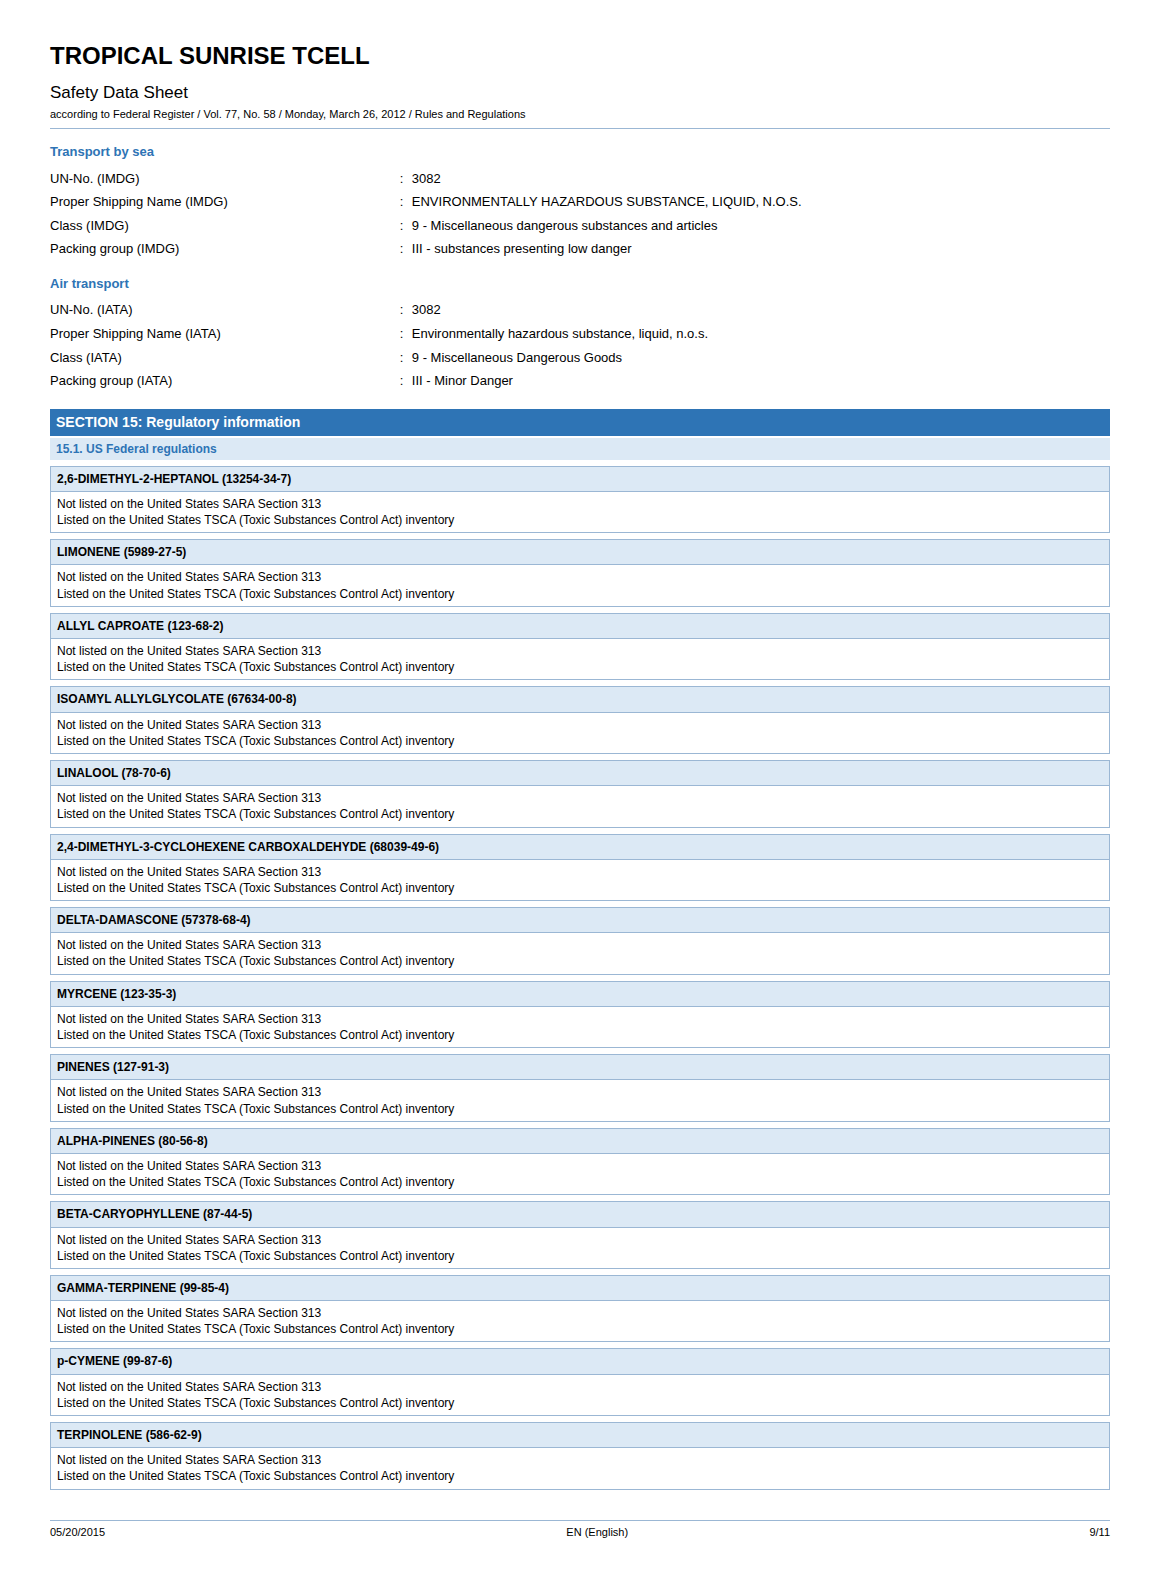TROPICAL SUNRISE TCELL
Safety Data Sheet
according to Federal Register / Vol. 77, No. 58 / Monday, March 26, 2012 / Rules and Regulations
Transport by sea
| UN-No. (IMDG) | : | 3082 |
| Proper Shipping Name (IMDG) | : | ENVIRONMENTALLY HAZARDOUS SUBSTANCE, LIQUID, N.O.S. |
| Class (IMDG) | : | 9 - Miscellaneous dangerous substances and articles |
| Packing group (IMDG) | : | III - substances presenting low danger |
Air transport
| UN-No. (IATA) | : | 3082 |
| Proper Shipping Name (IATA) | : | Environmentally hazardous substance, liquid, n.o.s. |
| Class (IATA) | : | 9 - Miscellaneous Dangerous Goods |
| Packing group (IATA) | : | III - Minor Danger |
SECTION 15: Regulatory information
15.1. US Federal regulations
| 2,6-DIMETHYL-2-HEPTANOL (13254-34-7) |
| Not listed on the United States SARA Section 313 Listed on the United States TSCA (Toxic Substances Control Act) inventory |
| LIMONENE (5989-27-5) |
| Not listed on the United States SARA Section 313 Listed on the United States TSCA (Toxic Substances Control Act) inventory |
| ALLYL CAPROATE (123-68-2) |
| Not listed on the United States SARA Section 313 Listed on the United States TSCA (Toxic Substances Control Act) inventory |
| ISOAMYL ALLYLGLYCOLATE (67634-00-8) |
| Not listed on the United States SARA Section 313 Listed on the United States TSCA (Toxic Substances Control Act) inventory |
| LINALOOL (78-70-6) |
| Not listed on the United States SARA Section 313 Listed on the United States TSCA (Toxic Substances Control Act) inventory |
| 2,4-DIMETHYL-3-CYCLOHEXENE CARBOXALDEHYDE (68039-49-6) |
| Not listed on the United States SARA Section 313 Listed on the United States TSCA (Toxic Substances Control Act) inventory |
| DELTA-DAMASCONE (57378-68-4) |
| Not listed on the United States SARA Section 313 Listed on the United States TSCA (Toxic Substances Control Act) inventory |
| MYRCENE (123-35-3) |
| Not listed on the United States SARA Section 313 Listed on the United States TSCA (Toxic Substances Control Act) inventory |
| PINENES (127-91-3) |
| Not listed on the United States SARA Section 313 Listed on the United States TSCA (Toxic Substances Control Act) inventory |
| ALPHA-PINENES (80-56-8) |
| Not listed on the United States SARA Section 313 Listed on the United States TSCA (Toxic Substances Control Act) inventory |
| BETA-CARYOPHYLLENE (87-44-5) |
| Not listed on the United States SARA Section 313 Listed on the United States TSCA (Toxic Substances Control Act) inventory |
| GAMMA-TERPINENE (99-85-4) |
| Not listed on the United States SARA Section 313 Listed on the United States TSCA (Toxic Substances Control Act) inventory |
| p-CYMENE (99-87-6) |
| Not listed on the United States SARA Section 313 Listed on the United States TSCA (Toxic Substances Control Act) inventory |
| TERPINOLENE (586-62-9) |
| Not listed on the United States SARA Section 313 Listed on the United States TSCA (Toxic Substances Control Act) inventory |
05/20/2015 EN (English) 9/11